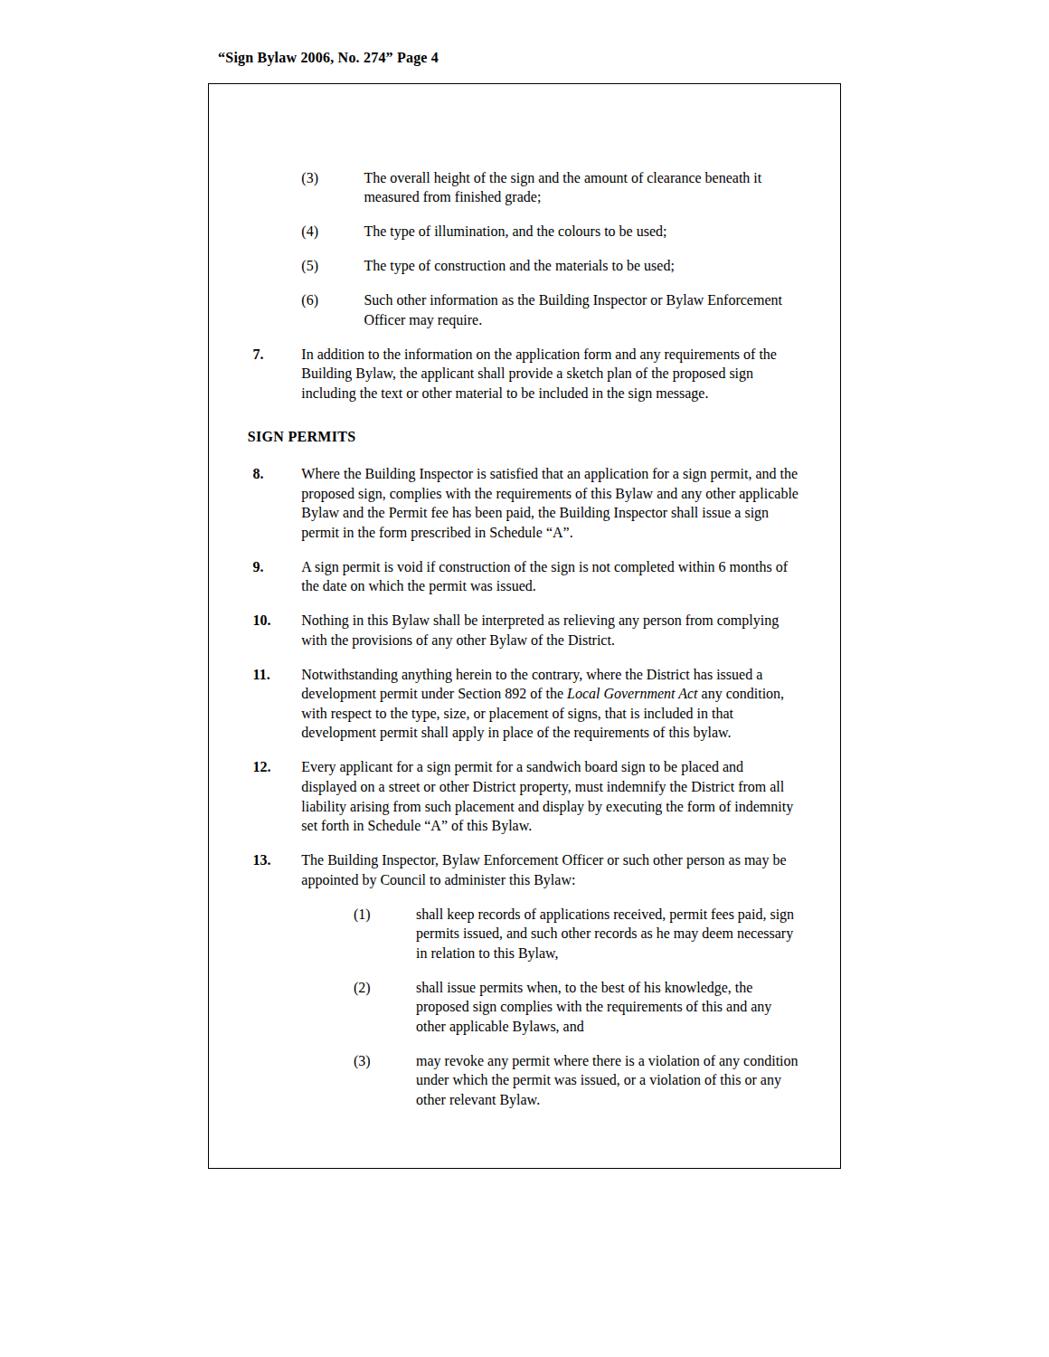“Sign Bylaw 2006, No. 274” Page 4
(3)
The overall height of the sign and the amount of clearance beneath it measured from finished grade;
(4)
The type of illumination, and the colours to be used;
(5)
The type of construction and the materials to be used;
(6)
Such other information as the Building Inspector or Bylaw Enforcement Officer may require.
7.
In addition to the information on the application form and any requirements of the Building Bylaw, the applicant shall provide a sketch plan of the proposed sign including the text or other material to be included in the sign message.
SIGN PERMITS
8.
Where the Building Inspector is satisfied that an application for a sign permit, and the proposed sign, complies with the requirements of this Bylaw and any other applicable Bylaw and the Permit fee has been paid, the Building Inspector shall issue a sign permit in the form prescribed in Schedule “A”.
9.
A sign permit is void if construction of the sign is not completed within 6 months of the date on which the permit was issued.
10.
Nothing in this Bylaw shall be interpreted as relieving any person from complying with the provisions of any other Bylaw of the District.
11.
Notwithstanding anything herein to the contrary, where the District has issued a development permit under Section 892 of the Local Government Act any condition, with respect to the type, size, or placement of signs, that is included in that development permit shall apply in place of the requirements of this bylaw.
12.
Every applicant for a sign permit for a sandwich board sign to be placed and displayed on a street or other District property, must indemnify the District from all liability arising from such placement and display by executing the form of indemnity set forth in Schedule “A” of this Bylaw.
13.
The Building Inspector, Bylaw Enforcement Officer or such other person as may be appointed by Council to administer this Bylaw:
(1)
shall keep records of applications received, permit fees paid, sign permits issued, and such other records as he may deem necessary in relation to this Bylaw,
(2)
shall issue permits when, to the best of his knowledge, the proposed sign complies with the requirements of this and any other applicable Bylaws, and
(3)
may revoke any permit where there is a violation of any condition under which the permit was issued, or a violation of this or any other relevant Bylaw.